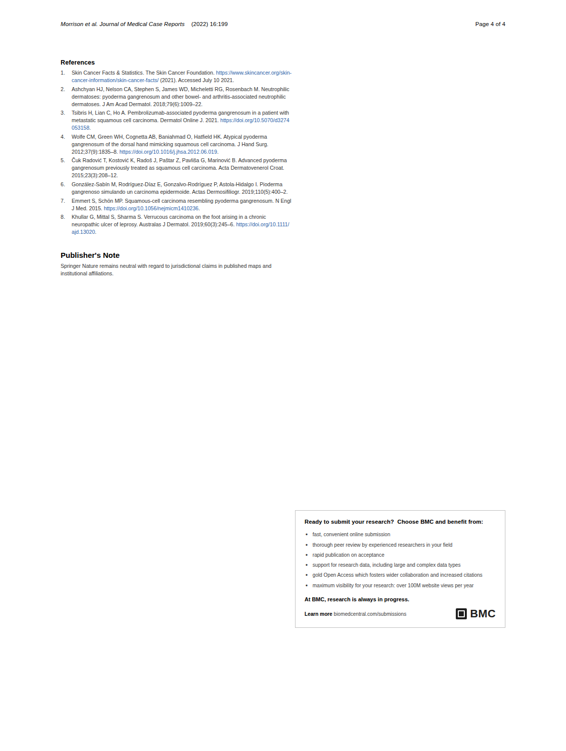Morrison et al. Journal of Medical Case Reports (2022) 16:199
Page 4 of 4
References
1. Skin Cancer Facts & Statistics. The Skin Cancer Foundation. https://www.skincancer.org/skin-cancer-information/skin-cancer-facts/ (2021). Accessed July 10 2021.
2. Ashchyan HJ, Nelson CA, Stephen S, James WD, Micheletti RG, Rosenbach M. Neutrophilic dermatoses: pyoderma gangrenosum and other bowel- and arthritis-associated neutrophilic dermatoses. J Am Acad Dermatol. 2018;79(6):1009–22.
3. Tsibris H, Lian C, Ho A. Pembrolizumab-associated pyoderma gangrenosum in a patient with metastatic squamous cell carcinoma. Dermatol Online J. 2021. https://doi.org/10.5070/d3274053158.
4. Wolfe CM, Green WH, Cognetta AB, Baniahmad O, Hatfield HK. Atypical pyoderma gangrenosum of the dorsal hand mimicking squamous cell carcinoma. J Hand Surg. 2012;37(9):1835–8. https://doi.org/10.1016/j.jhsa.2012.06.019.
5. Čuk Radović T, Kostović K, Radoš J, Paštar Z, Pavliša G, Marinović B. Advanced pyoderma gangrenosum previously treated as squamous cell carcinoma. Acta Dermatovenerol Croat. 2015;23(3):208–12.
6. González-Sabín M, Rodríguez-Díaz E, Gonzalvo-Rodríguez P, Astola-Hidalgo I. Pioderma gangrenoso simulando un carcinoma epidermoide. Actas Dermosifiliogr. 2019;110(5):400–2.
7. Emmert S, Schön MP. Squamous-cell carcinoma resembling pyoderma gangrenosum. N Engl J Med. 2015. https://doi.org/10.1056/nejmicm1410236.
8. Khullar G, Mittal S, Sharma S. Verrucous carcinoma on the foot arising in a chronic neuropathic ulcer of leprosy. Australas J Dermatol. 2019;60(3):245–6. https://doi.org/10.1111/ajd.13020.
Publisher's Note
Springer Nature remains neutral with regard to jurisdictional claims in published maps and institutional affiliations.
Ready to submit your research? Choose BMC and benefit from:
fast, convenient online submission
thorough peer review by experienced researchers in your field
rapid publication on acceptance
support for research data, including large and complex data types
gold Open Access which fosters wider collaboration and increased citations
maximum visibility for your research: over 100M website views per year
At BMC, research is always in progress.
Learn more biomedcentral.com/submissions
BMC